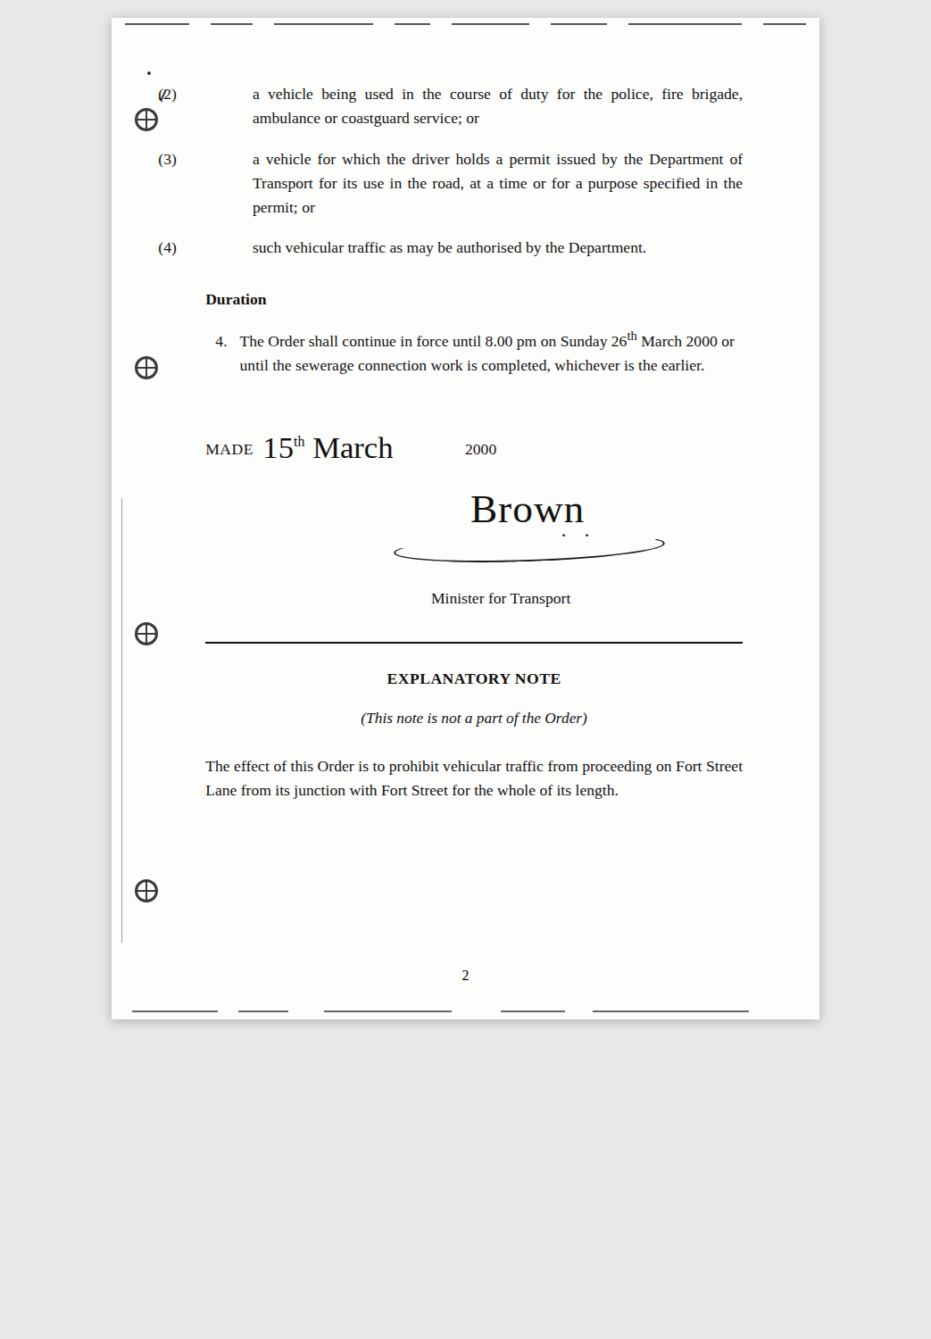✓
(2) a vehicle being used in the course of duty for the police, fire brigade, ambulance or coastguard service; or
(3) a vehicle for which the driver holds a permit issued by the Department of Transport for its use in the road, at a time or for a purpose specified in the permit; or
(4) such vehicular traffic as may be authorised by the Department.
Duration
The Order shall continue in force until 8.00 pm on Sunday 26th March 2000 or until the sewerage connection work is completed, whichever is the earlier.
MADE 15th March 2000
Brown · ·
Minister for Transport
EXPLANATORY NOTE
(This note is not a part of the Order)
The effect of this Order is to prohibit vehicular traffic from proceeding on Fort Street Lane from its junction with Fort Street for the whole of its length.
2